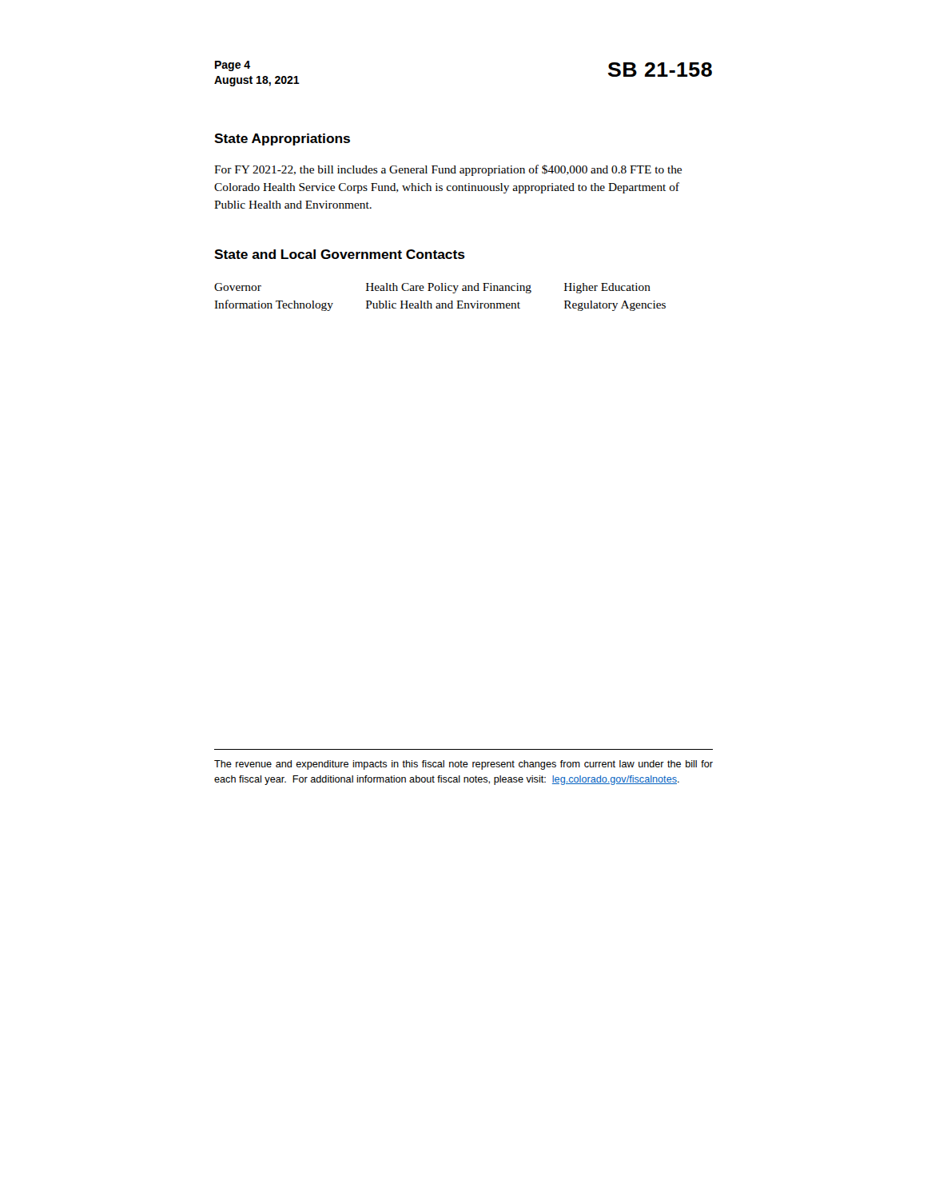Page 4
August 18, 2021
SB 21-158
State Appropriations
For FY 2021-22, the bill includes a General Fund appropriation of $400,000 and 0.8 FTE to the Colorado Health Service Corps Fund, which is continuously appropriated to the Department of Public Health and Environment.
State and Local Government Contacts
| Governor | Health Care Policy and Financing | Higher Education |
| Information Technology | Public Health and Environment | Regulatory Agencies |
The revenue and expenditure impacts in this fiscal note represent changes from current law under the bill for each fiscal year. For additional information about fiscal notes, please visit: leg.colorado.gov/fiscalnotes.